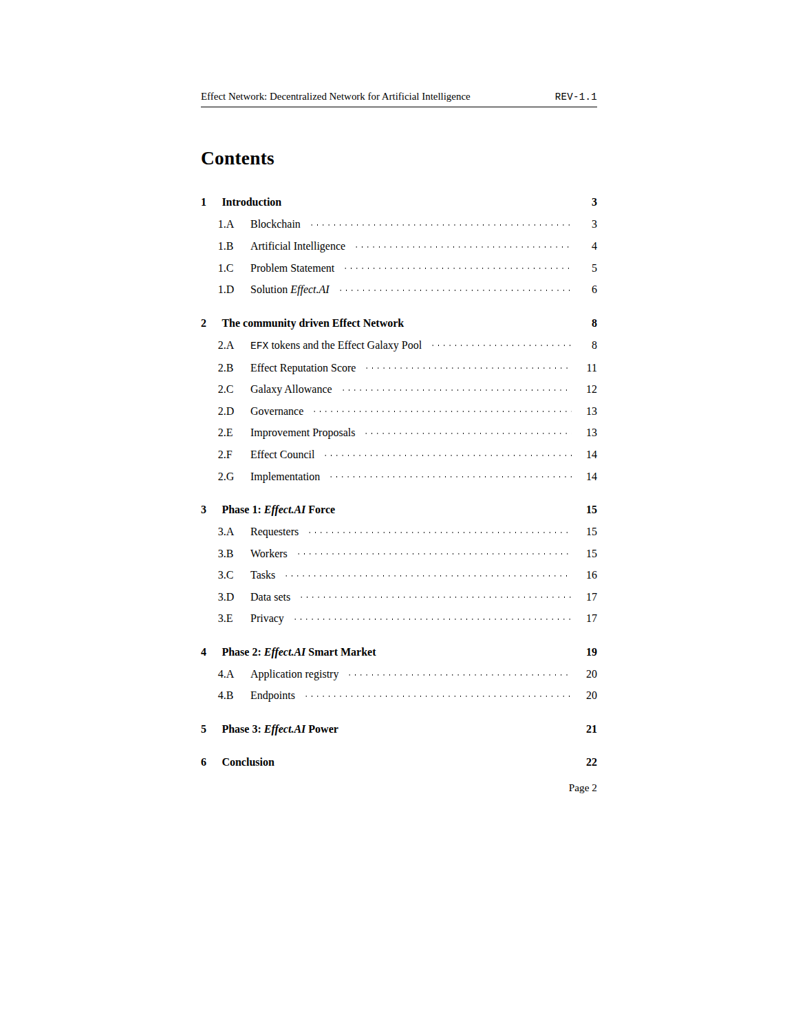Effect Network: Decentralized Network for Artificial Intelligence REV-1.1
Contents
1 Introduction 3
1.A Blockchain 3
1.B Artificial Intelligence 4
1.C Problem Statement 5
1.D Solution Effect.AI 6
2 The community driven Effect Network 8
2.A EFX tokens and the Effect Galaxy Pool 8
2.B Effect Reputation Score 11
2.C Galaxy Allowance 12
2.D Governance 13
2.E Improvement Proposals 13
2.F Effect Council 14
2.G Implementation 14
3 Phase 1: Effect.AI Force 15
3.A Requesters 15
3.B Workers 15
3.C Tasks 16
3.D Data sets 17
3.E Privacy 17
4 Phase 2: Effect.AI Smart Market 19
4.A Application registry 20
4.B Endpoints 20
5 Phase 3: Effect.AI Power 21
6 Conclusion 22
Page 2